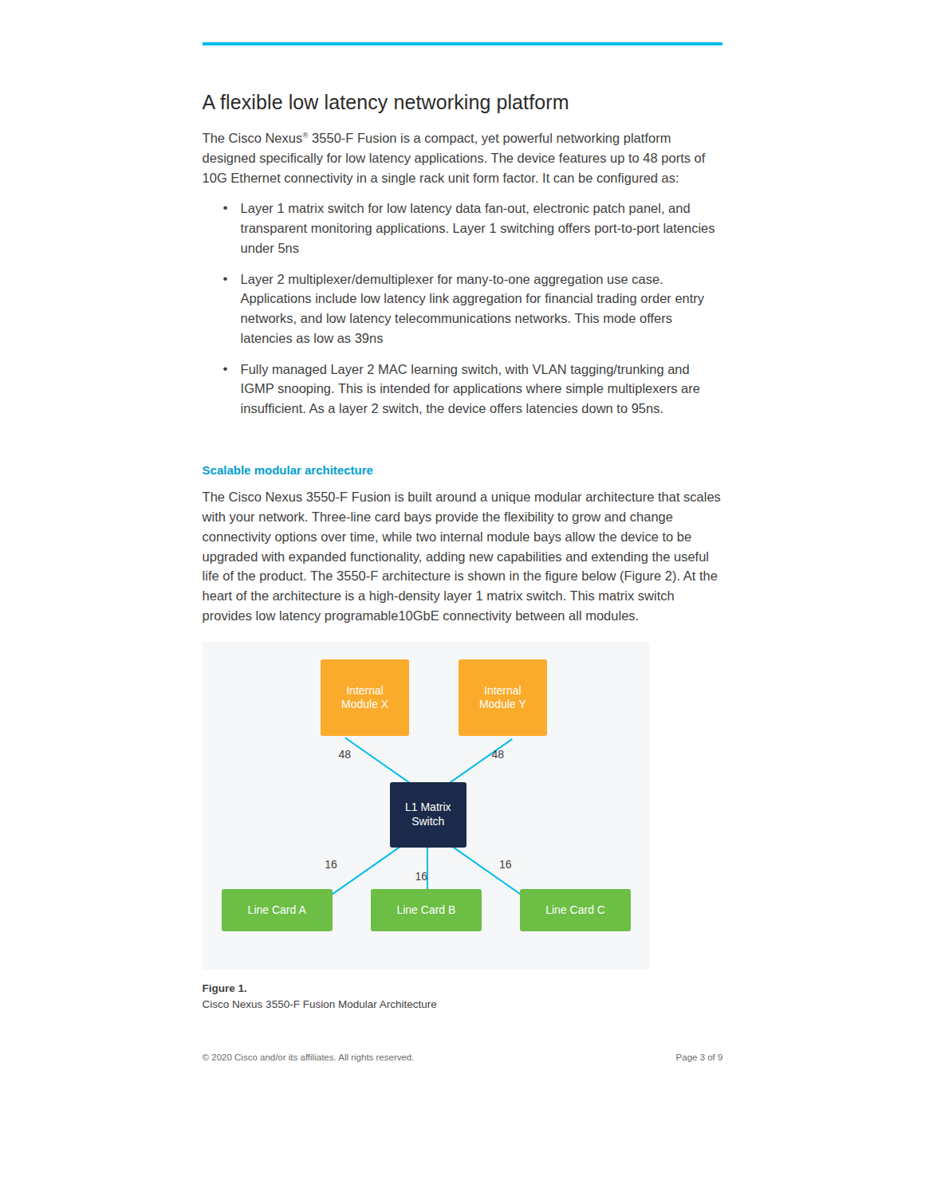A flexible low latency networking platform
The Cisco Nexus® 3550-F Fusion is a compact, yet powerful networking platform designed specifically for low latency applications. The device features up to 48 ports of 10G Ethernet connectivity in a single rack unit form factor. It can be configured as:
Layer 1 matrix switch for low latency data fan-out, electronic patch panel, and transparent monitoring applications. Layer 1 switching offers port-to-port latencies under 5ns
Layer 2 multiplexer/demultiplexer for many-to-one aggregation use case. Applications include low latency link aggregation for financial trading order entry networks, and low latency telecommunications networks. This mode offers latencies as low as 39ns
Fully managed Layer 2 MAC learning switch, with VLAN tagging/trunking and IGMP snooping. This is intended for applications where simple multiplexers are insufficient. As a layer 2 switch, the device offers latencies down to 95ns.
Scalable modular architecture
The Cisco Nexus 3550-F Fusion is built around a unique modular architecture that scales with your network. Three-line card bays provide the flexibility to grow and change connectivity options over time, while two internal module bays allow the device to be upgraded with expanded functionality, adding new capabilities and extending the useful life of the product. The 3550-F architecture is shown in the figure below (Figure 2). At the heart of the architecture is a high-density layer 1 matrix switch. This matrix switch provides low latency programable10GbE connectivity between all modules.
Internal
Module X
Internal
Module Y
L1 Matrix
Switch
Line Card A
Line Card B
Line Card C
48
48
16
16
16
Figure 1. Cisco Nexus 3550-F Fusion Modular Architecture
© 2020 Cisco and/or its affiliates. All rights reserved.
Page 3 of 9